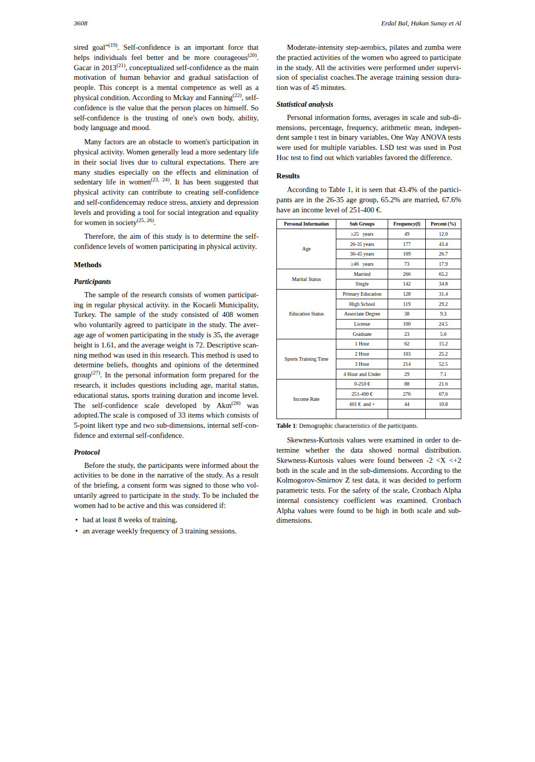3608
Erdal Bal, Hakan Sunay et Al
sired goal”(19). Self-confidence is an important force that helps individuals feel better and be more courageous(20). Gacar in 2013(21), conceptualized self-confidence as the main motivation of human behavior and gradual satisfaction of people. This concept is a mental competence as well as a physical condition. According to Mckay and Fanning(22), self-confidence is the value that the person places on himself. So self-confidence is the trusting of one's own body, ability, body language and mood.
Many factors are an obstacle to women's participation in physical activity. Women generally lead a more sedentary life in their social lives due to cultural expectations. There are many studies especially on the effects and elimination of sedentary life in women(23, 24). It has been suggested that physical activity can contribute to creating self-confidence and self-confidencemay reduce stress, anxiety and depression levels and providing a tool for social integration and equality for women in society(25, 26).
Therefore, the aim of this study is to determine the self-confidence levels of women participating in physical activity.
Methods
Participants
The sample of the research consists of women participating in regular physical activity. in the Kocaeli Municipality, Turkey. The sample of the study consisted of 408 women who voluntarily agreed to participate in the study. The average age of women participating in the study is 35, the average height is 1.61, and the average weight is 72. Descriptive scanning method was used in this research. This method is used to determine beliefs, thoughts and opinions of the determined group(27). In the personal information form prepared for the research, it includes questions including age, marital status, educational status, sports training duration and income level. The self-confidence scale developed by Akın(28) was adopted.The scale is composed of 33 items which consists of 5-point likert type and two sub-dimensions, internal self-confidence and external self-confidence.
Protocol
Before the study, the participants were informed about the activities to be done in the narrative of the study. As a result of the briefing, a consent form was signed to those who voluntarily agreed to participate in the study. To be included the women had to be active and this was considered if:
had at least 8 weeks of training,
an average weekly frequency of 3 training sessions.
Moderate-intensity step-aerobics, pilates and zumba were the practied activities of the women who agreed to participate in the study. All the activities were performed under supervision of specialist coaches.The average training session duration was of 45 minutes.
Statistical analysis
Personal information forms, averages in scale and sub-dimensions, percentage, frequency, arithmetic mean, independent sample t test in binary variables, One Way ANOVA tests were used for multiple variables. LSD test was used in Post Hoc test to find out which variables favored the difference.
Results
According to Table 1, it is seen that 43.4% of the participants are in the 26-35 age group, 65.2% are married, 67.6% have an income level of 251-400 €.
| Personal Information | Sub Groups | Frequency(f) | Percent (%) |
| --- | --- | --- | --- |
| Age | ≥25 years | 49 | 12.0 |
| 26-35 years | 177 | 43.4 |
| 36-45 years | 109 | 26.7 |
| ≥46 years | 73 | 17.9 |
| Marital Status | Married | 266 | 65.2 |
| Single | 142 | 34.8 |
| Education Status | Primary Education | 128 | 31.4 |
| High School | 119 | 29.2 |
| Associate Degree | 38 | 9.3 |
| License | 100 | 24.5 |
| Graduate | 23 | 5.6 |
| Sports Training Time | 1 Hour | 62 | 15.2 |
| 2 Hour | 103 | 25.2 |
| 3 Hour | 214 | 52.5 |
| 4 Hour and Under | 29 | 7.1 |
| Income Rate | 0-250 € | 88 | 21.6 |
| 251-400 € | 276 | 67.6 |
| 401 € and + | 44 | 10.8 |
Table 1: Demographic characteristics of the participants.
Skewness-Kurtosis values were examined in order to determine whether the data showed normal distribution. Skewness-Kurtosis values were found between -2 <X <+2 both in the scale and in the sub-dimensions. According to the Kolmogorov-Smirnov Z test data, it was decided to perform parametric tests. For the safety of the scale, Cronbach Alpha internal consistency coefficient was examined. Cronbach Alpha values were found to be high in both scale and sub-dimensions.